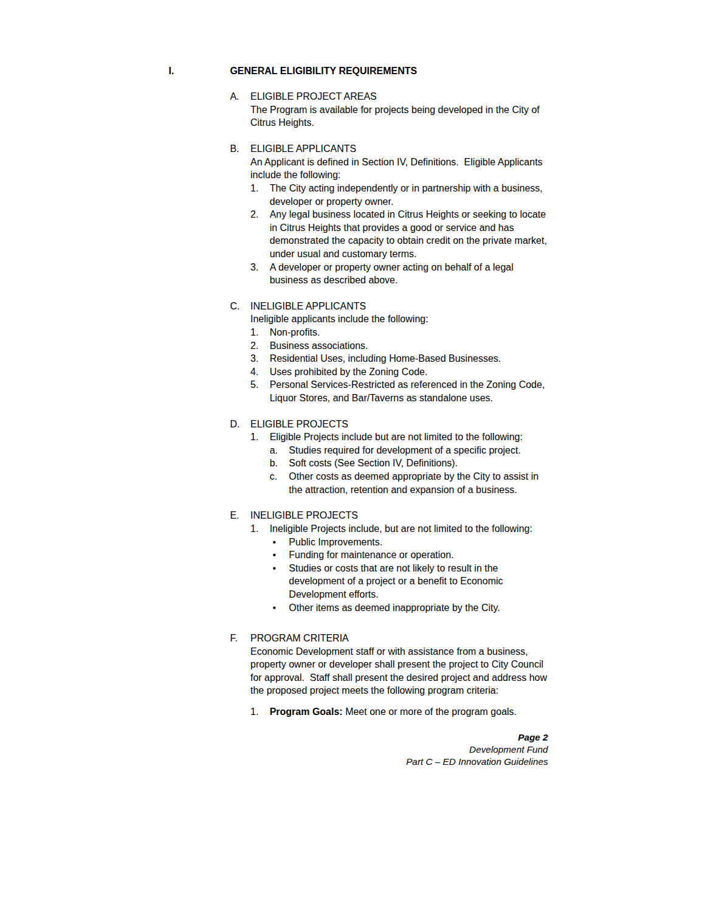GENERAL ELIGIBILITY REQUIREMENTS
ELIGIBLE PROJECT AREAS
The Program is available for projects being developed in the City of Citrus Heights.
ELIGIBLE APPLICANTS
An Applicant is defined in Section IV, Definitions. Eligible Applicants include the following:
The City acting independently or in partnership with a business, developer or property owner.
Any legal business located in Citrus Heights or seeking to locate in Citrus Heights that provides a good or service and has demonstrated the capacity to obtain credit on the private market, under usual and customary terms.
A developer or property owner acting on behalf of a legal business as described above.
INELIGIBLE APPLICANTS
Ineligible applicants include the following:
Non-profits.
Business associations.
Residential Uses, including Home-Based Businesses.
Uses prohibited by the Zoning Code.
Personal Services-Restricted as referenced in the Zoning Code, Liquor Stores, and Bar/Taverns as standalone uses.
ELIGIBLE PROJECTS
Eligible Projects include but are not limited to the following:
Studies required for development of a specific project.
Soft costs (See Section IV, Definitions).
Other costs as deemed appropriate by the City to assist in the attraction, retention and expansion of a business.
INELIGIBLE PROJECTS
Ineligible Projects include, but are not limited to the following:
Public Improvements.
Funding for maintenance or operation.
Studies or costs that are not likely to result in the development of a project or a benefit to Economic Development efforts.
Other items as deemed inappropriate by the City.
PROGRAM CRITERIA
Economic Development staff or with assistance from a business, property owner or developer shall present the project to City Council for approval. Staff shall present the desired project and address how the proposed project meets the following program criteria:
Program Goals: Meet one or more of the program goals.
Page 2
Development Fund
Part C – ED Innovation Guidelines